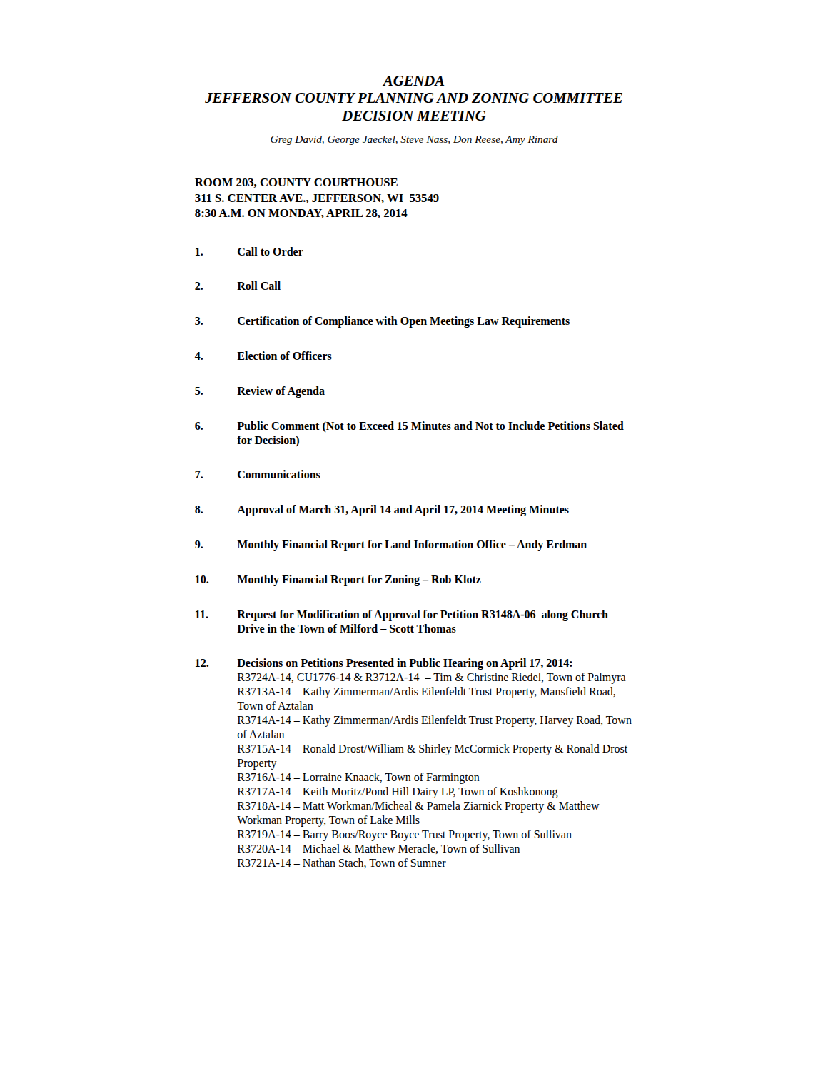AGENDA
JEFFERSON COUNTY PLANNING AND ZONING COMMITTEE
DECISION MEETING
Greg David, George Jaeckel, Steve Nass, Don Reese, Amy Rinard
ROOM 203, COUNTY COURTHOUSE
311 S. CENTER AVE., JEFFERSON, WI 53549
8:30 A.M. ON MONDAY, APRIL 28, 2014
Call to Order
Roll Call
Certification of Compliance with Open Meetings Law Requirements
Election of Officers
Review of Agenda
Public Comment (Not to Exceed 15 Minutes and Not to Include Petitions Slated for Decision)
Communications
Approval of March 31, April 14 and April 17, 2014 Meeting Minutes
Monthly Financial Report for Land Information Office – Andy Erdman
Monthly Financial Report for Zoning – Rob Klotz
Request for Modification of Approval for Petition R3148A-06 along Church Drive in the Town of Milford – Scott Thomas
Decisions on Petitions Presented in Public Hearing on April 17, 2014:
R3724A-14, CU1776-14 & R3712A-14 – Tim & Christine Riedel, Town of Palmyra
R3713A-14 – Kathy Zimmerman/Ardis Eilenfeldt Trust Property, Mansfield Road, Town of Aztalan
R3714A-14 – Kathy Zimmerman/Ardis Eilenfeldt Trust Property, Harvey Road, Town of Aztalan
R3715A-14 – Ronald Drost/William & Shirley McCormick Property & Ronald Drost Property
R3716A-14 – Lorraine Knaack, Town of Farmington
R3717A-14 – Keith Moritz/Pond Hill Dairy LP, Town of Koshkonong
R3718A-14 – Matt Workman/Micheal & Pamela Ziarnick Property & Matthew Workman Property, Town of Lake Mills
R3719A-14 – Barry Boos/Royce Boyce Trust Property, Town of Sullivan
R3720A-14 – Michael & Matthew Meracle, Town of Sullivan
R3721A-14 – Nathan Stach, Town of Sumner